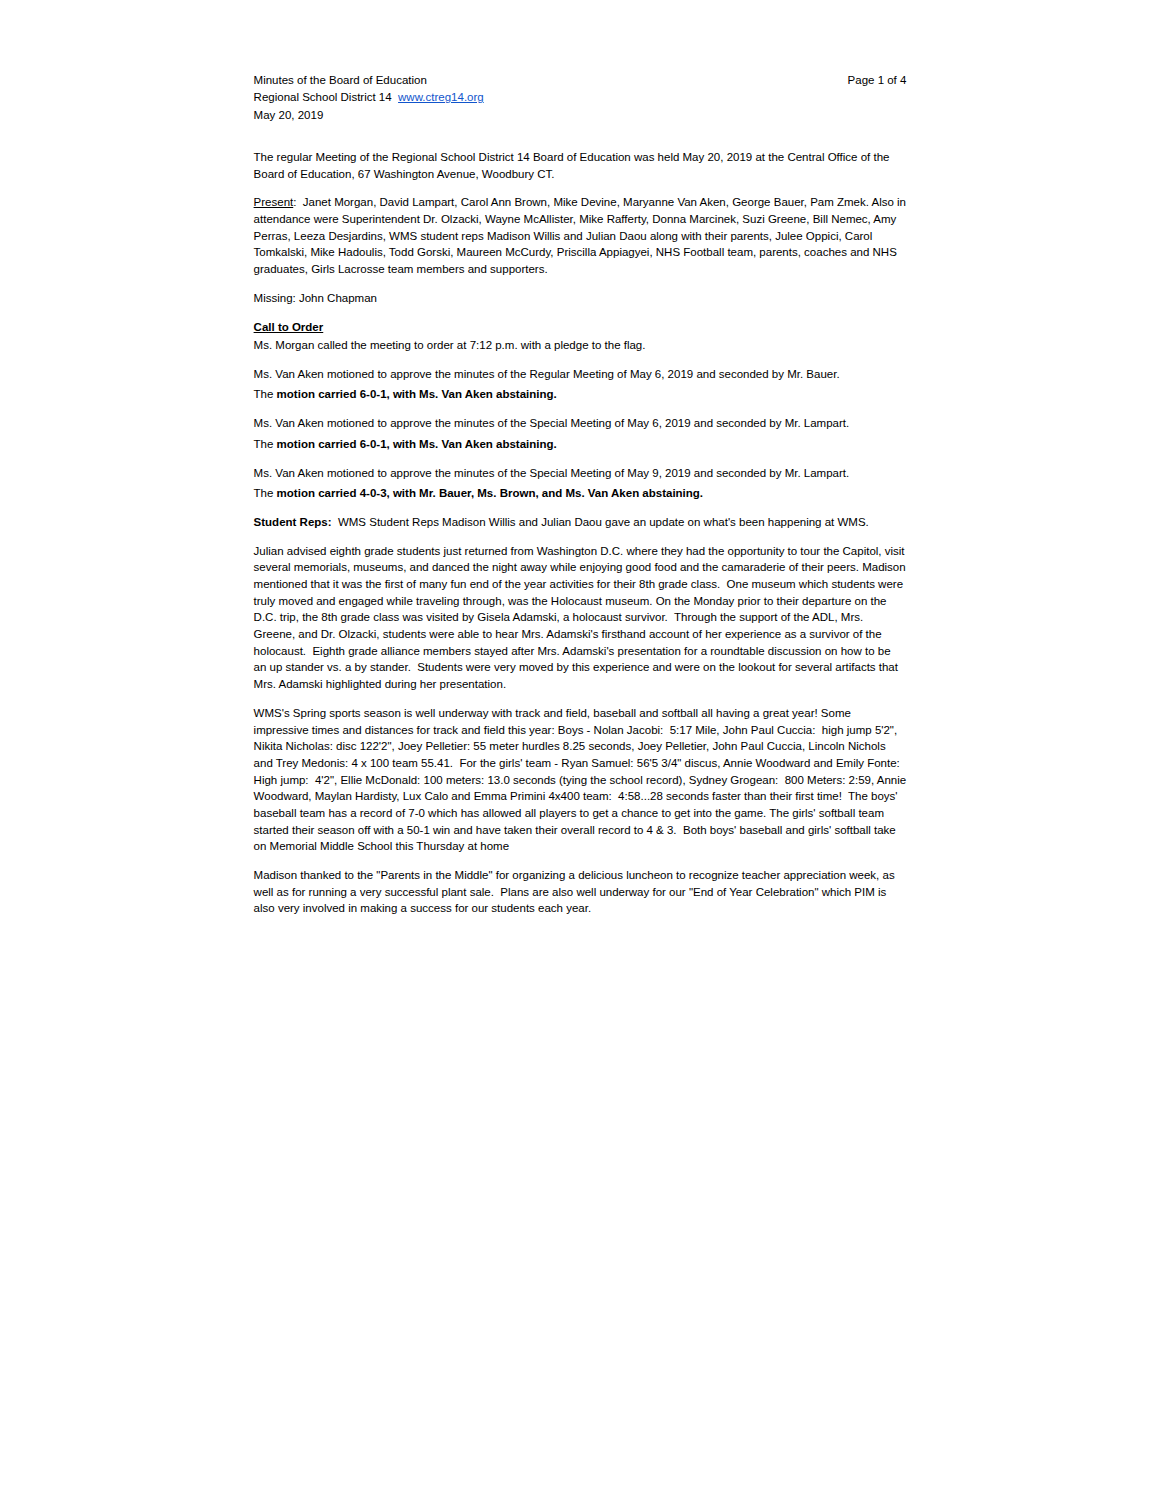Minutes of the Board of Education
Regional School District 14 www.ctreg14.org
May 20, 2019
Page 1 of 4
The regular Meeting of the Regional School District 14 Board of Education was held May 20, 2019 at the Central Office of the Board of Education, 67 Washington Avenue, Woodbury CT.
Present: Janet Morgan, David Lampart, Carol Ann Brown, Mike Devine, Maryanne Van Aken, George Bauer, Pam Zmek. Also in attendance were Superintendent Dr. Olzacki, Wayne McAllister, Mike Rafferty, Donna Marcinek, Suzi Greene, Bill Nemec, Amy Perras, Leeza Desjardins, WMS student reps Madison Willis and Julian Daou along with their parents, Julee Oppici, Carol Tomkalski, Mike Hadoulis, Todd Gorski, Maureen McCurdy, Priscilla Appiagyei, NHS Football team, parents, coaches and NHS graduates, Girls Lacrosse team members and supporters.
Missing: John Chapman
Call to Order
Ms. Morgan called the meeting to order at 7:12 p.m. with a pledge to the flag.
Ms. Van Aken motioned to approve the minutes of the Regular Meeting of May 6, 2019 and seconded by Mr. Bauer.
The motion carried 6-0-1, with Ms. Van Aken abstaining.
Ms. Van Aken motioned to approve the minutes of the Special Meeting of May 6, 2019 and seconded by Mr. Lampart.
The motion carried 6-0-1, with Ms. Van Aken abstaining.
Ms. Van Aken motioned to approve the minutes of the Special Meeting of May 9, 2019 and seconded by Mr. Lampart.
The motion carried 4-0-3, with Mr. Bauer, Ms. Brown, and Ms. Van Aken abstaining.
Student Reps: WMS Student Reps Madison Willis and Julian Daou gave an update on what's been happening at WMS.
Julian advised eighth grade students just returned from Washington D.C. where they had the opportunity to tour the Capitol, visit several memorials, museums, and danced the night away while enjoying good food and the camaraderie of their peers. Madison mentioned that it was the first of many fun end of the year activities for their 8th grade class. One museum which students were truly moved and engaged while traveling through, was the Holocaust museum. On the Monday prior to their departure on the D.C. trip, the 8th grade class was visited by Gisela Adamski, a holocaust survivor. Through the support of the ADL, Mrs. Greene, and Dr. Olzacki, students were able to hear Mrs. Adamski's firsthand account of her experience as a survivor of the holocaust. Eighth grade alliance members stayed after Mrs. Adamski's presentation for a roundtable discussion on how to be an up stander vs. a by stander. Students were very moved by this experience and were on the lookout for several artifacts that Mrs. Adamski highlighted during her presentation.
WMS's Spring sports season is well underway with track and field, baseball and softball all having a great year! Some impressive times and distances for track and field this year: Boys - Nolan Jacobi: 5:17 Mile, John Paul Cuccia: high jump 5'2", Nikita Nicholas: disc 122'2", Joey Pelletier: 55 meter hurdles 8.25 seconds, Joey Pelletier, John Paul Cuccia, Lincoln Nichols and Trey Medonis: 4 x 100 team 55.41. For the girls' team - Ryan Samuel: 56'5 3/4" discus, Annie Woodward and Emily Fonte: High jump: 4'2", Ellie McDonald: 100 meters: 13.0 seconds (tying the school record), Sydney Grogean: 800 Meters: 2:59, Annie Woodward, Maylan Hardisty, Lux Calo and Emma Primini 4x400 team: 4:58...28 seconds faster than their first time! The boys' baseball team has a record of 7-0 which has allowed all players to get a chance to get into the game. The girls' softball team started their season off with a 50-1 win and have taken their overall record to 4 & 3. Both boys' baseball and girls' softball take on Memorial Middle School this Thursday at home
Madison thanked to the "Parents in the Middle" for organizing a delicious luncheon to recognize teacher appreciation week, as well as for running a very successful plant sale. Plans are also well underway for our "End of Year Celebration" which PIM is also very involved in making a success for our students each year.